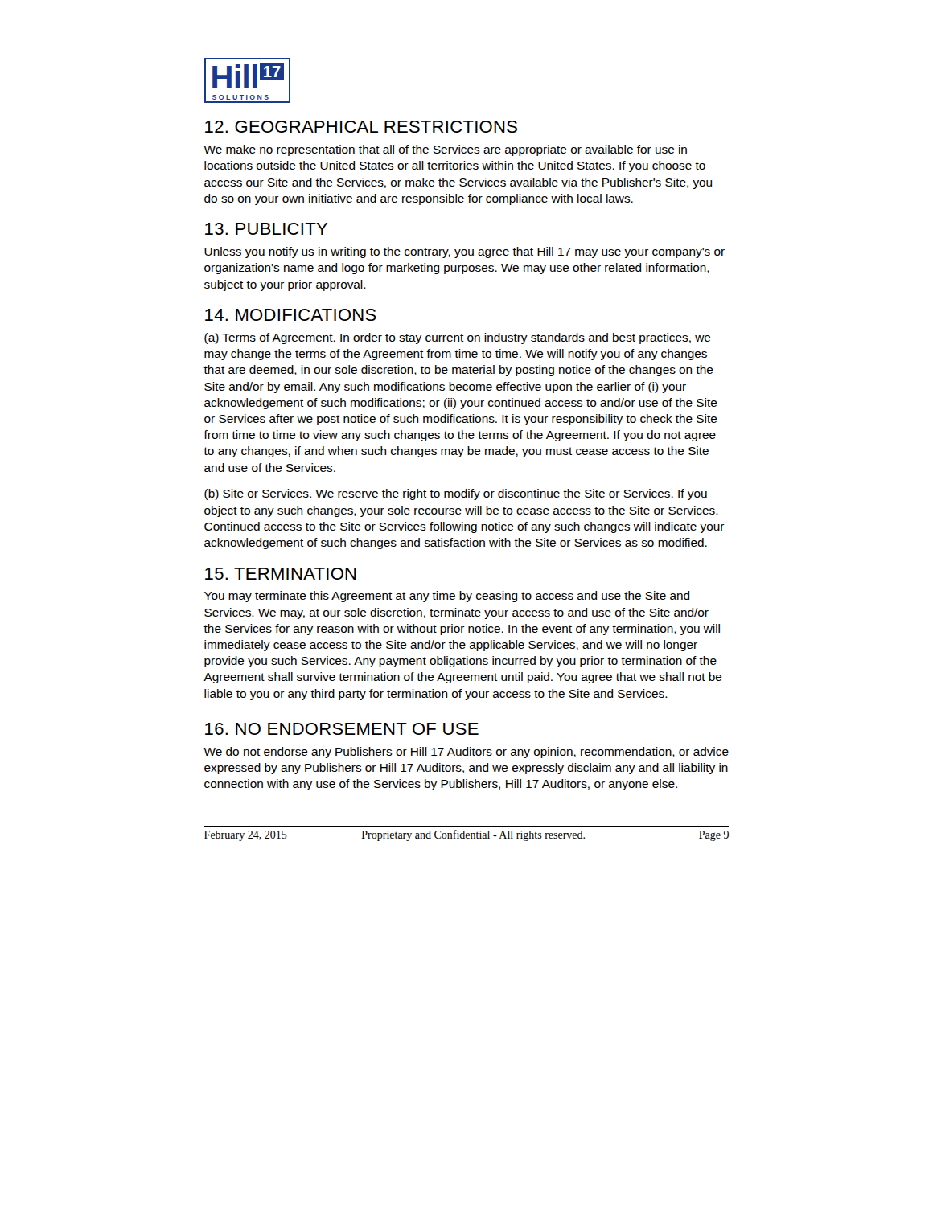Hill 17
SOLUTIONS
12. GEOGRAPHICAL RESTRICTIONS
We make no representation that all of the Services are appropriate or available for use in locations outside the United States or all territories within the United States. If you choose to access our Site and the Services, or make the Services available via the Publisher's Site, you do so on your own initiative and are responsible for compliance with local laws.
13. PUBLICITY
Unless you notify us in writing to the contrary, you agree that Hill 17 may use your company's or organization's name and logo for marketing purposes. We may use other related information, subject to your prior approval.
14. MODIFICATIONS
(a) Terms of Agreement. In order to stay current on industry standards and best practices, we may change the terms of the Agreement from time to time. We will notify you of any changes that are deemed, in our sole discretion, to be material by posting notice of the changes on the Site and/or by email. Any such modifications become effective upon the earlier of (i) your acknowledgement of such modifications; or (ii) your continued access to and/or use of the Site or Services after we post notice of such modifications. It is your responsibility to check the Site from time to time to view any such changes to the terms of the Agreement. If you do not agree to any changes, if and when such changes may be made, you must cease access to the Site and use of the Services.
(b) Site or Services. We reserve the right to modify or discontinue the Site or Services. If you object to any such changes, your sole recourse will be to cease access to the Site or Services. Continued access to the Site or Services following notice of any such changes will indicate your acknowledgement of such changes and satisfaction with the Site or Services as so modified.
15. TERMINATION
You may terminate this Agreement at any time by ceasing to access and use the Site and Services. We may, at our sole discretion, terminate your access to and use of the Site and/or the Services for any reason with or without prior notice. In the event of any termination, you will immediately cease access to the Site and/or the applicable Services, and we will no longer provide you such Services. Any payment obligations incurred by you prior to termination of the Agreement shall survive termination of the Agreement until paid. You agree that we shall not be liable to you or any third party for termination of your access to the Site and Services.
16. NO ENDORSEMENT OF USE
We do not endorse any Publishers or Hill 17 Auditors or any opinion, recommendation, or advice expressed by any Publishers or Hill 17 Auditors, and we expressly disclaim any and all liability in connection with any use of the Services by Publishers, Hill 17 Auditors, or anyone else.
February 24, 2015 Proprietary and Confidential - All rights reserved. Page 9